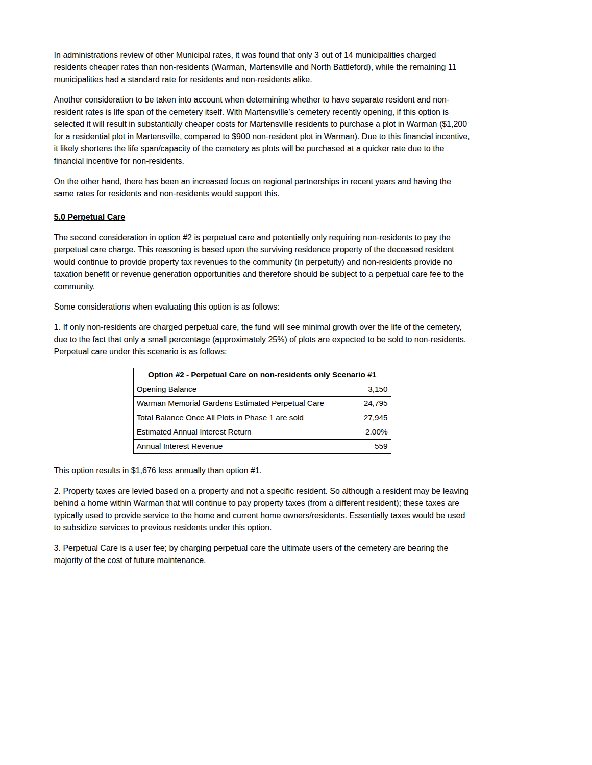In administrations review of other Municipal rates, it was found that only 3 out of 14 municipalities charged residents cheaper rates than non-residents (Warman, Martensville and North Battleford), while the remaining 11 municipalities had a standard rate for residents and non-residents alike.
Another consideration to be taken into account when determining whether to have separate resident and non-resident rates is life span of the cemetery itself. With Martensville’s cemetery recently opening, if this option is selected it will result in substantially cheaper costs for Martensville residents to purchase a plot in Warman ($1,200 for a residential plot in Martensville, compared to $900 non-resident plot in Warman). Due to this financial incentive, it likely shortens the life span/capacity of the cemetery as plots will be purchased at a quicker rate due to the financial incentive for non-residents.
On the other hand, there has been an increased focus on regional partnerships in recent years and having the same rates for residents and non-residents would support this.
5.0 Perpetual Care
The second consideration in option #2 is perpetual care and potentially only requiring non-residents to pay the perpetual care charge. This reasoning is based upon the surviving residence property of the deceased resident would continue to provide property tax revenues to the community (in perpetuity) and non-residents provide no taxation benefit or revenue generation opportunities and therefore should be subject to a perpetual care fee to the community.
Some considerations when evaluating this option is as follows:
1. If only non-residents are charged perpetual care, the fund will see minimal growth over the life of the cemetery, due to the fact that only a small percentage (approximately 25%) of plots are expected to be sold to non-residents. Perpetual care under this scenario is as follows:
| Option #2 - Perpetual Care on non-residents only Scenario #1 |
| --- |
| Opening Balance | 3,150 |
| Warman Memorial Gardens Estimated Perpetual Care | 24,795 |
| Total Balance Once All Plots in Phase 1 are sold | 27,945 |
| Estimated Annual Interest Return | 2.00% |
| Annual Interest Revenue | 559 |
This option results in $1,676 less annually than option #1.
2. Property taxes are levied based on a property and not a specific resident. So although a resident may be leaving behind a home within Warman that will continue to pay property taxes (from a different resident); these taxes are typically used to provide service to the home and current home owners/residents. Essentially taxes would be used to subsidize services to previous residents under this option.
3. Perpetual Care is a user fee; by charging perpetual care the ultimate users of the cemetery are bearing the majority of the cost of future maintenance.